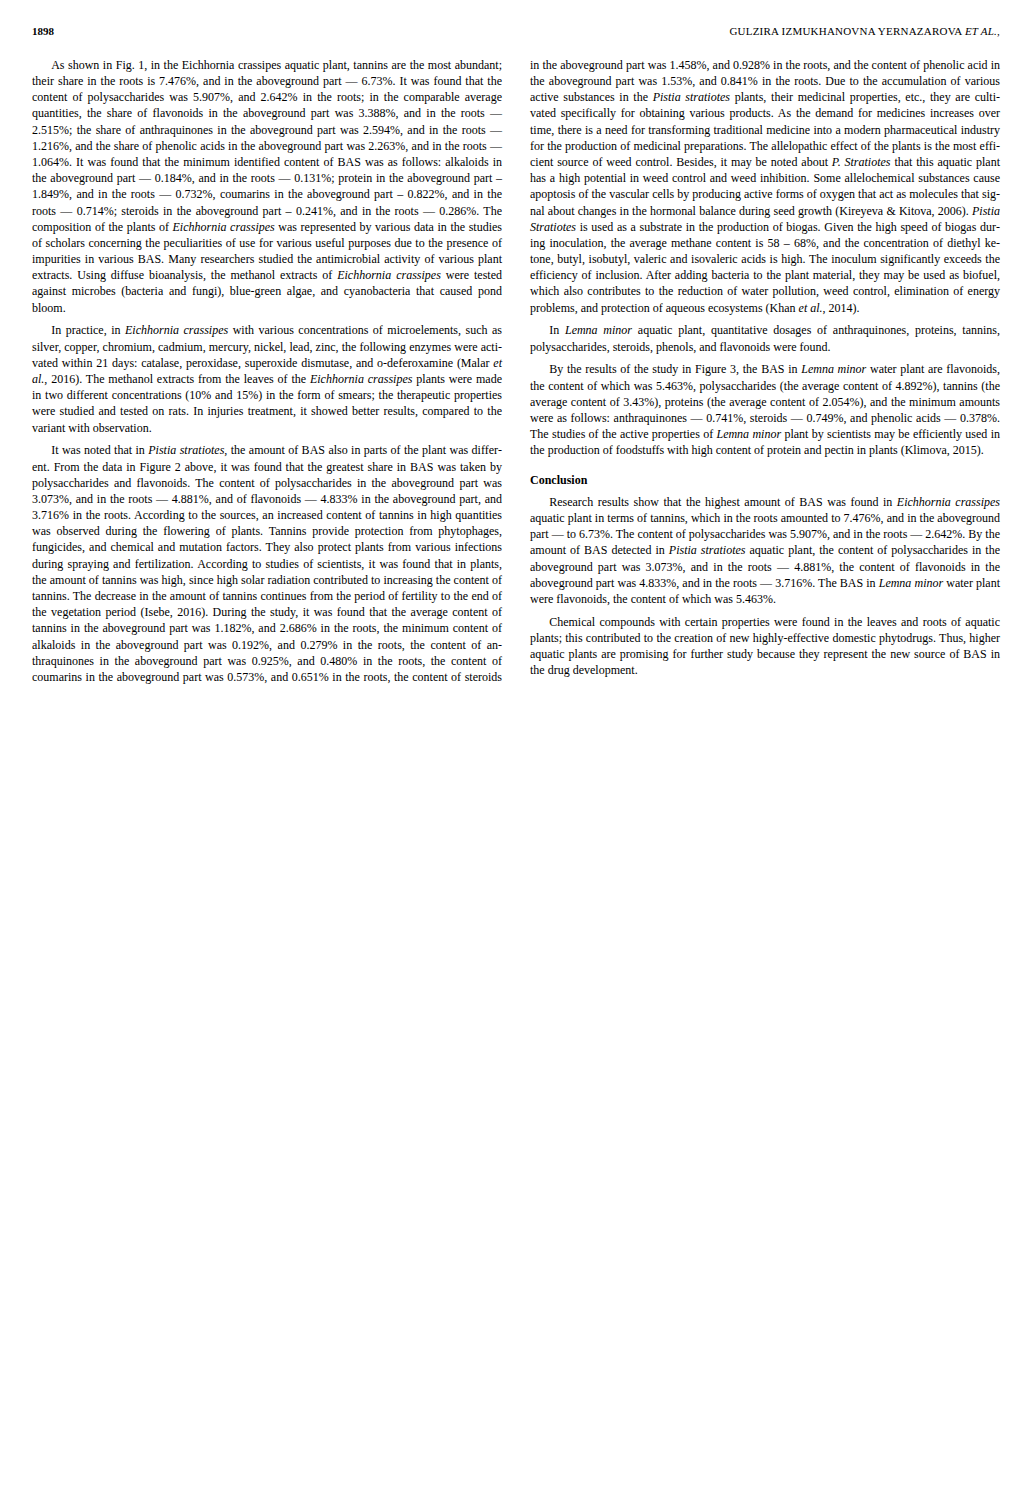1898 Gulzira Izmukhanovna Yernazarova et al.,
As shown in Fig. 1, in the Eichhornia crassipes aquatic plant, tannins are the most abundant; their share in the roots is 7.476%, and in the aboveground part — 6.73%. It was found that the content of polysaccharides was 5.907%, and 2.642% in the roots; in the comparable average quantities, the share of flavonoids in the aboveground part was 3.388%, and in the roots — 2.515%; the share of anthraquinones in the aboveground part was 2.594%, and in the roots — 1.216%, and the share of phenolic acids in the aboveground part was 2.263%, and in the roots — 1.064%. It was found that the minimum identified content of BAS was as follows: alkaloids in the aboveground part — 0.184%, and in the roots — 0.131%; protein in the aboveground part – 1.849%, and in the roots — 0.732%, coumarins in the aboveground part – 0.822%, and in the roots — 0.714%; steroids in the aboveground part – 0.241%, and in the roots — 0.286%. The composition of the plants of Eichhornia crassipes was represented by various data in the studies of scholars concerning the peculiarities of use for various useful purposes due to the presence of impurities in various BAS. Many researchers studied the antimicrobial activity of various plant extracts. Using diffuse bioanalysis, the methanol extracts of Eichhornia crassipes were tested against microbes (bacteria and fungi), blue-green algae, and cyanobacteria that caused pond bloom.
In practice, in Eichhornia crassipes with various concentrations of microelements, such as silver, copper, chromium, cadmium, mercury, nickel, lead, zinc, the following enzymes were activated within 21 days: catalase, peroxidase, superoxide dismutase, and o-deferoxamine (Malar et al., 2016). The methanol extracts from the leaves of the Eichhornia crassipes plants were made in two different concentrations (10% and 15%) in the form of smears; the therapeutic properties were studied and tested on rats. In injuries treatment, it showed better results, compared to the variant with observation.
It was noted that in Pistia stratiotes, the amount of BAS also in parts of the plant was different. From the data in Figure 2 above, it was found that the greatest share in BAS was taken by polysaccharides and flavonoids. The content of polysaccharides in the aboveground part was 3.073%, and in the roots — 4.881%, and of flavonoids — 4.833% in the aboveground part, and 3.716% in the roots. According to the sources, an increased content of tannins in high quantities was observed during the flowering of plants. Tannins provide protection from phytophages, fungicides, and chemical and mutation factors. They also protect plants from various infections during spraying and fertilization. According to studies of scientists, it was found that in plants, the amount of tannins was high, since high solar radiation contributed to increasing the content of tannins. The decrease in the amount of tannins continues from the period of fertility to the end of the vegetation period (Isebe, 2016). During the study, it was found that the average content of tannins in the aboveground part was 1.182%, and 2.686% in the roots, the minimum content of alkaloids in the aboveground part was 0.192%, and 0.279% in the roots, the content of anthraquinones in the aboveground part was 0.925%, and 0.480% in the roots, the content of coumarins in the aboveground part was 0.573%, and 0.651% in the roots, the content of steroids in the aboveground part was 1.458%, and 0.928% in the roots, and the content of phenolic acid in the aboveground part was 1.53%, and 0.841% in the roots. Due to the accumulation of various active substances in the Pistia stratiotes plants, their medicinal properties, etc., they are cultivated specifically for obtaining various products. As the demand for medicines increases over time, there is a need for transforming traditional medicine into a modern pharmaceutical industry for the production of medicinal preparations. The allelopathic effect of the plants is the most efficient source of weed control. Besides, it may be noted about P. Stratiotes that this aquatic plant has a high potential in weed control and weed inhibition. Some allelochemical substances cause apoptosis of the vascular cells by producing active forms of oxygen that act as molecules that signal about changes in the hormonal balance during seed growth (Kireyeva & Kitova, 2006). Pistia Stratiotes is used as a substrate in the production of biogas. Given the high speed of biogas during inoculation, the average methane content is 58 – 68%, and the concentration of diethyl ketone, butyl, isobutyl, valeric and isovaleric acids is high. The inoculum significantly exceeds the efficiency of inclusion. After adding bacteria to the plant material, they may be used as biofuel, which also contributes to the reduction of water pollution, weed control, elimination of energy problems, and protection of aqueous ecosystems (Khan et al., 2014).
In Lemna minor aquatic plant, quantitative dosages of anthraquinones, proteins, tannins, polysaccharides, steroids, phenols, and flavonoids were found.
By the results of the study in Figure 3, the BAS in Lemna minor water plant are flavonoids, the content of which was 5.463%, polysaccharides (the average content of 4.892%), tannins (the average content of 3.43%), proteins (the average content of 2.054%), and the minimum amounts were as follows: anthraquinones — 0.741%, steroids — 0.749%, and phenolic acids — 0.378%. The studies of the active properties of Lemna minor plant by scientists may be efficiently used in the production of foodstuffs with high content of protein and pectin in plants (Klimova, 2015).
Conclusion
Research results show that the highest amount of BAS was found in Eichhornia crassipes aquatic plant in terms of tannins, which in the roots amounted to 7.476%, and in the aboveground part — to 6.73%. The content of polysaccharides was 5.907%, and in the roots — 2.642%. By the amount of BAS detected in Pistia stratiotes aquatic plant, the content of polysaccharides in the aboveground part was 3.073%, and in the roots — 4.881%, the content of flavonoids in the aboveground part was 4.833%, and in the roots — 3.716%. The BAS in Lemna minor water plant were flavonoids, the content of which was 5.463%.
Chemical compounds with certain properties were found in the leaves and roots of aquatic plants; this contributed to the creation of new highly-effective domestic phytodrugs. Thus, higher aquatic plants are promising for further study because they represent the new source of BAS in the drug development.